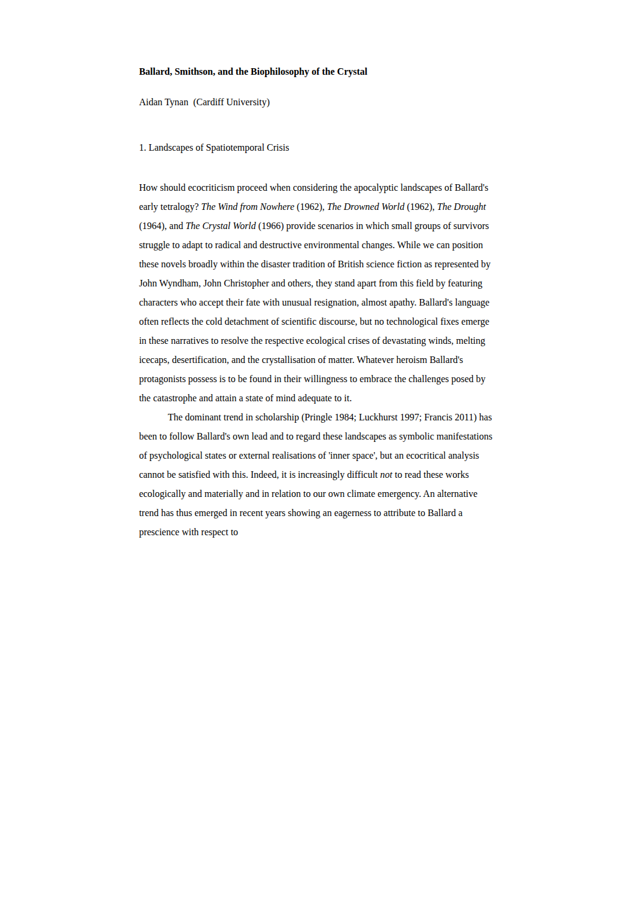Ballard, Smithson, and the Biophilosophy of the Crystal
Aidan Tynan (Cardiff University)
1. Landscapes of Spatiotemporal Crisis
How should ecocriticism proceed when considering the apocalyptic landscapes of Ballard's early tetralogy? The Wind from Nowhere (1962), The Drowned World (1962), The Drought (1964), and The Crystal World (1966) provide scenarios in which small groups of survivors struggle to adapt to radical and destructive environmental changes. While we can position these novels broadly within the disaster tradition of British science fiction as represented by John Wyndham, John Christopher and others, they stand apart from this field by featuring characters who accept their fate with unusual resignation, almost apathy. Ballard's language often reflects the cold detachment of scientific discourse, but no technological fixes emerge in these narratives to resolve the respective ecological crises of devastating winds, melting icecaps, desertification, and the crystallisation of matter. Whatever heroism Ballard's protagonists possess is to be found in their willingness to embrace the challenges posed by the catastrophe and attain a state of mind adequate to it.
The dominant trend in scholarship (Pringle 1984; Luckhurst 1997; Francis 2011) has been to follow Ballard's own lead and to regard these landscapes as symbolic manifestations of psychological states or external realisations of 'inner space', but an ecocritical analysis cannot be satisfied with this. Indeed, it is increasingly difficult not to read these works ecologically and materially and in relation to our own climate emergency. An alternative trend has thus emerged in recent years showing an eagerness to attribute to Ballard a prescience with respect to